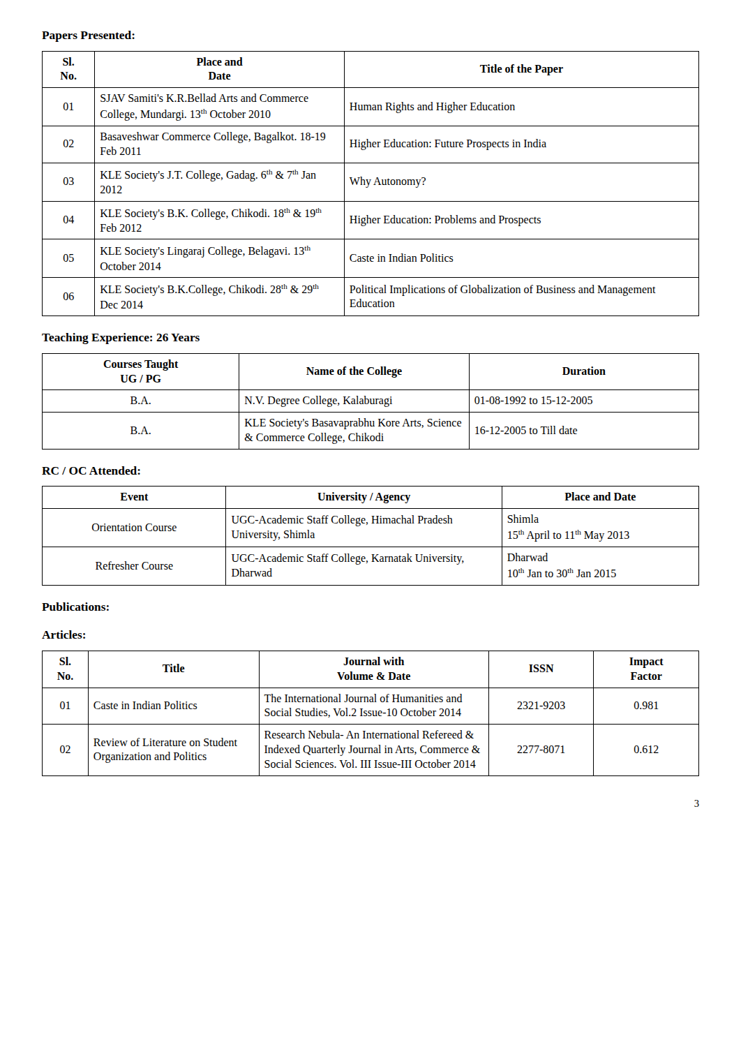Papers Presented:
| Sl. No. | Place and Date | Title of the Paper |
| --- | --- | --- |
| 01 | SJAV Samiti's K.R.Bellad Arts and Commerce College, Mundargi. 13 th October 2010 | Human Rights and Higher Education |
| 02 | Basaveshwar Commerce College, Bagalkot. 18-19 Feb 2011 | Higher Education: Future Prospects in India |
| 03 | KLE Society's J.T. College, Gadag. 6 th & 7 th Jan 2012 | Why Autonomy? |
| 04 | KLE Society's B.K. College, Chikodi. 18 th & 19 th Feb 2012 | Higher Education: Problems and Prospects |
| 05 | KLE Society's Lingaraj College, Belagavi. 13 th October 2014 | Caste in Indian Politics |
| 06 | KLE Society's B.K.College, Chikodi. 28 th & 29 th Dec 2014 | Political Implications of Globalization of Business and Management Education |
Teaching Experience: 26 Years
| Courses Taught UG / PG | Name of the College | Duration |
| --- | --- | --- |
| B.A. | N.V. Degree College, Kalaburagi | 01-08-1992 to 15-12-2005 |
| B.A. | KLE Society's Basavaprabhu Kore Arts, Science & Commerce College, Chikodi | 16-12-2005 to Till date |
RC / OC Attended:
| Event | University / Agency | Place and Date |
| --- | --- | --- |
| Orientation Course | UGC-Academic Staff College, Himachal Pradesh University, Shimla | Shimla 15 th April to 11 th May 2013 |
| Refresher Course | UGC-Academic Staff College, Karnatak University, Dharwad | Dharwad 10 th Jan to 30 th Jan 2015 |
Publications:
Articles:
| Sl. No. | Title | Journal with Volume & Date | ISSN | Impact Factor |
| --- | --- | --- | --- | --- |
| 01 | Caste in Indian Politics | The International Journal of Humanities and Social Studies, Vol.2 Issue-10 October 2014 | 2321-9203 | 0.981 |
| 02 | Review of Literature on Student Organization and Politics | Research Nebula- An International Refereed & Indexed Quarterly Journal in Arts, Commerce & Social Sciences. Vol. III Issue-III October 2014 | 2277-8071 | 0.612 |
3